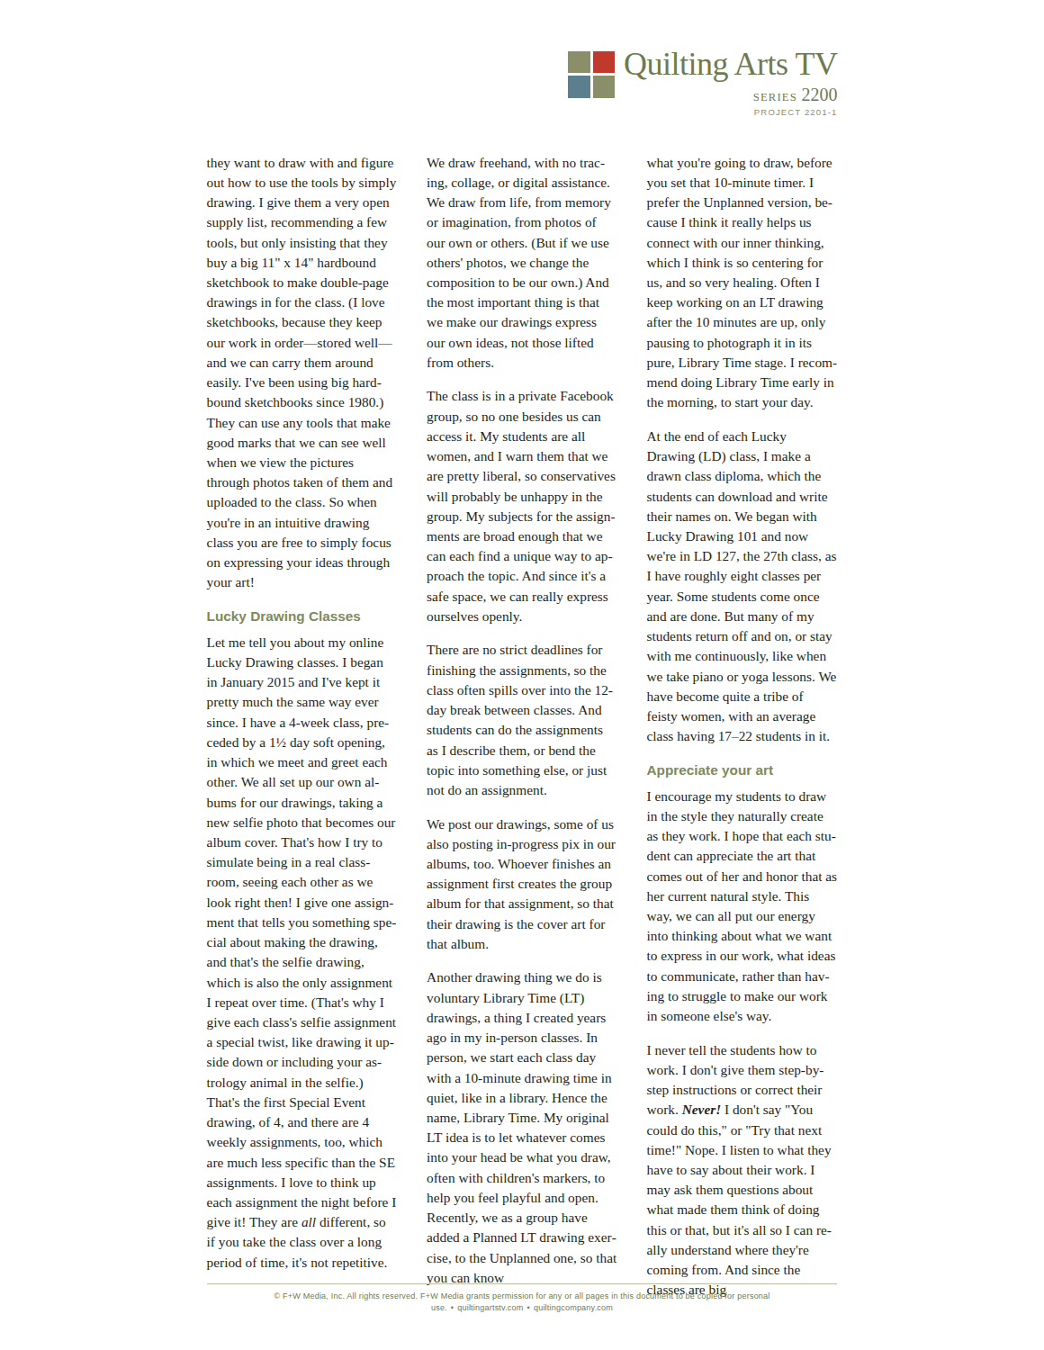Quilting Arts TV
series 2200
project 2201-1
they want to draw with and figure out how to use the tools by simply drawing. I give them a very open supply list, recommending a few tools, but only insisting that they buy a big 11" x 14" hardbound sketchbook to make double-page drawings in for the class. (I love sketchbooks, because they keep our work in order—stored well—and we can carry them around easily. I've been using big hardbound sketchbooks since 1980.) They can use any tools that make good marks that we can see well when we view the pictures through photos taken of them and uploaded to the class. So when you're in an intuitive drawing class you are free to simply focus on expressing your ideas through your art!
Lucky Drawing Classes
Let me tell you about my online Lucky Drawing classes. I began in January 2015 and I've kept it pretty much the same way ever since. I have a 4-week class, preceded by a 1½ day soft opening, in which we meet and greet each other. We all set up our own albums for our drawings, taking a new selfie photo that becomes our album cover. That's how I try to simulate being in a real classroom, seeing each other as we look right then! I give one assignment that tells you something special about making the drawing, and that's the selfie drawing, which is also the only assignment I repeat over time. (That's why I give each class's selfie assignment a special twist, like drawing it upside down or including your astrology animal in the selfie.) That's the first Special Event drawing, of 4, and there are 4 weekly assignments, too, which are much less specific than the SE assignments. I love to think up each assignment the night before I give it! They are all different, so if you take the class over a long period of time, it's not repetitive.
We draw freehand, with no tracing, collage, or digital assistance. We draw from life, from memory or imagination, from photos of our own or others. (But if we use others' photos, we change the composition to be our own.) And the most important thing is that we make our drawings express our own ideas, not those lifted from others.
The class is in a private Facebook group, so no one besides us can access it. My students are all women, and I warn them that we are pretty liberal, so conservatives will probably be unhappy in the group. My subjects for the assignments are broad enough that we can each find a unique way to approach the topic. And since it's a safe space, we can really express ourselves openly.
There are no strict deadlines for finishing the assignments, so the class often spills over into the 12-day break between classes. And students can do the assignments as I describe them, or bend the topic into something else, or just not do an assignment.
We post our drawings, some of us also posting in-progress pix in our albums, too. Whoever finishes an assignment first creates the group album for that assignment, so that their drawing is the cover art for that album.
Another drawing thing we do is voluntary Library Time (LT) drawings, a thing I created years ago in my in-person classes. In person, we start each class day with a 10-minute drawing time in quiet, like in a library. Hence the name, Library Time. My original LT idea is to let whatever comes into your head be what you draw, often with children's markers, to help you feel playful and open. Recently, we as a group have added a Planned LT drawing exercise, to the Unplanned one, so that you can know
what you're going to draw, before you set that 10-minute timer. I prefer the Unplanned version, because I think it really helps us connect with our inner thinking, which I think is so centering for us, and so very healing. Often I keep working on an LT drawing after the 10 minutes are up, only pausing to photograph it in its pure, Library Time stage. I recommend doing Library Time early in the morning, to start your day.
At the end of each Lucky Drawing (LD) class, I make a drawn class diploma, which the students can download and write their names on. We began with Lucky Drawing 101 and now we're in LD 127, the 27th class, as I have roughly eight classes per year. Some students come once and are done. But many of my students return off and on, or stay with me continuously, like when we take piano or yoga lessons. We have become quite a tribe of feisty women, with an average class having 17–22 students in it.
Appreciate your art
I encourage my students to draw in the style they naturally create as they work. I hope that each student can appreciate the art that comes out of her and honor that as her current natural style. This way, we can all put our energy into thinking about what we want to express in our work, what ideas to communicate, rather than having to struggle to make our work in someone else's way.
I never tell the students how to work. I don't give them step-by-step instructions or correct their work. Never! I don't say "You could do this," or "Try that next time!" Nope. I listen to what they have to say about their work. I may ask them questions about what made them think of doing this or that, but it's all so I can really understand where they're coming from. And since the classes are big
© F+W Media, Inc. All rights reserved. F+W Media grants permission for any or all pages in this document to be copied for personal use.•quiltingartstv.com•quiltingcompany.com